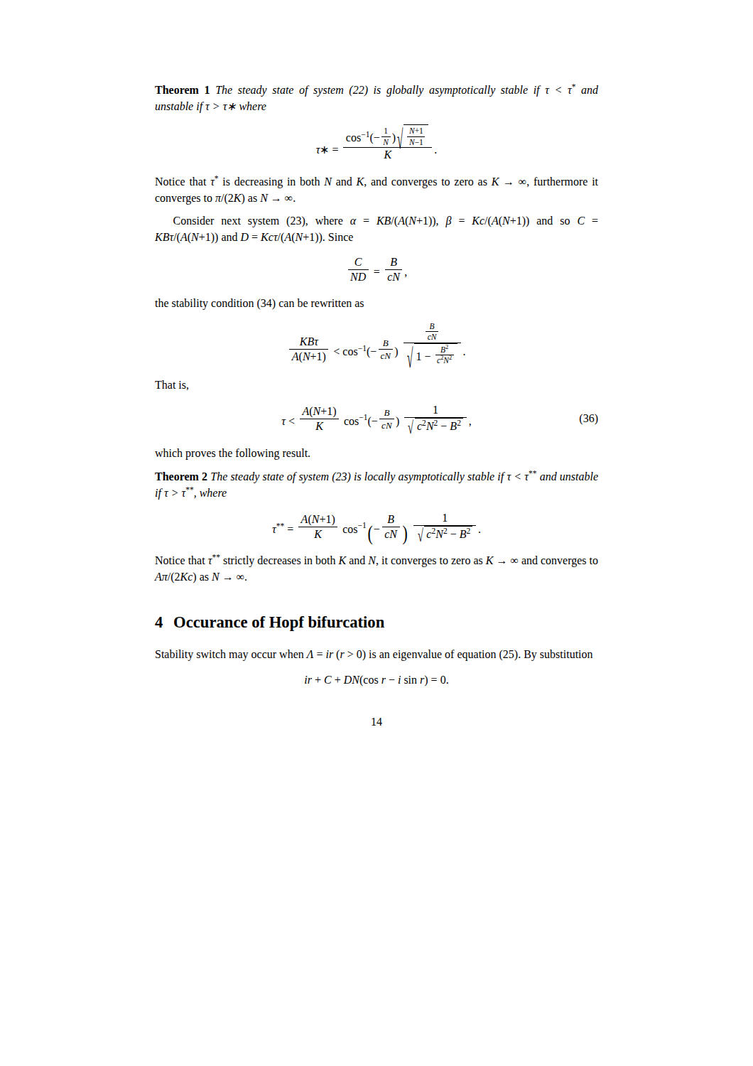Theorem 1 The steady state of system (22) is globally asymptotically stable if τ < τ* and unstable if τ > τ∗ where
τ∗ = cos−1(−1 N)N+1 N−1 K .
Notice that τ* is decreasing in both N and K, and converges to zero as K → ∞, furthermore it converges to π/(2K) as N → ∞.
Consider next system (23), where α = KB/(A(N+1)), β = Kc/(A(N+1)) and so C = KBτ/(A(N+1)) and D = Kcτ/(A(N+1)). Since
CND = BcN,
the stability condition (34) can be rewritten as
KBτ A(N+1) < cos−1(−BcN) BcN 1 − B2 c2N2 .
That is,
τ < A(N+1) K cos−1(−BcN) 1 c2N2 − B2,
(36)
which proves the following result.
Theorem 2 The steady state of system (23) is locally asymptotically stable if τ < τ** and unstable if τ > τ**, where
τ** = A(N+1) K cos−1(−BcN) 1 c2N2 − B2.
Notice that τ** strictly decreases in both K and N, it converges to zero as K → ∞ and converges to Aπ/(2Kc) as N → ∞.
4 Occurance of Hopf bifurcation
Stability switch may occur when Λ = ir (r > 0) is an eigenvalue of equation (25). By substitution
ir + C + DN(cos r − i sin r) = 0.
14